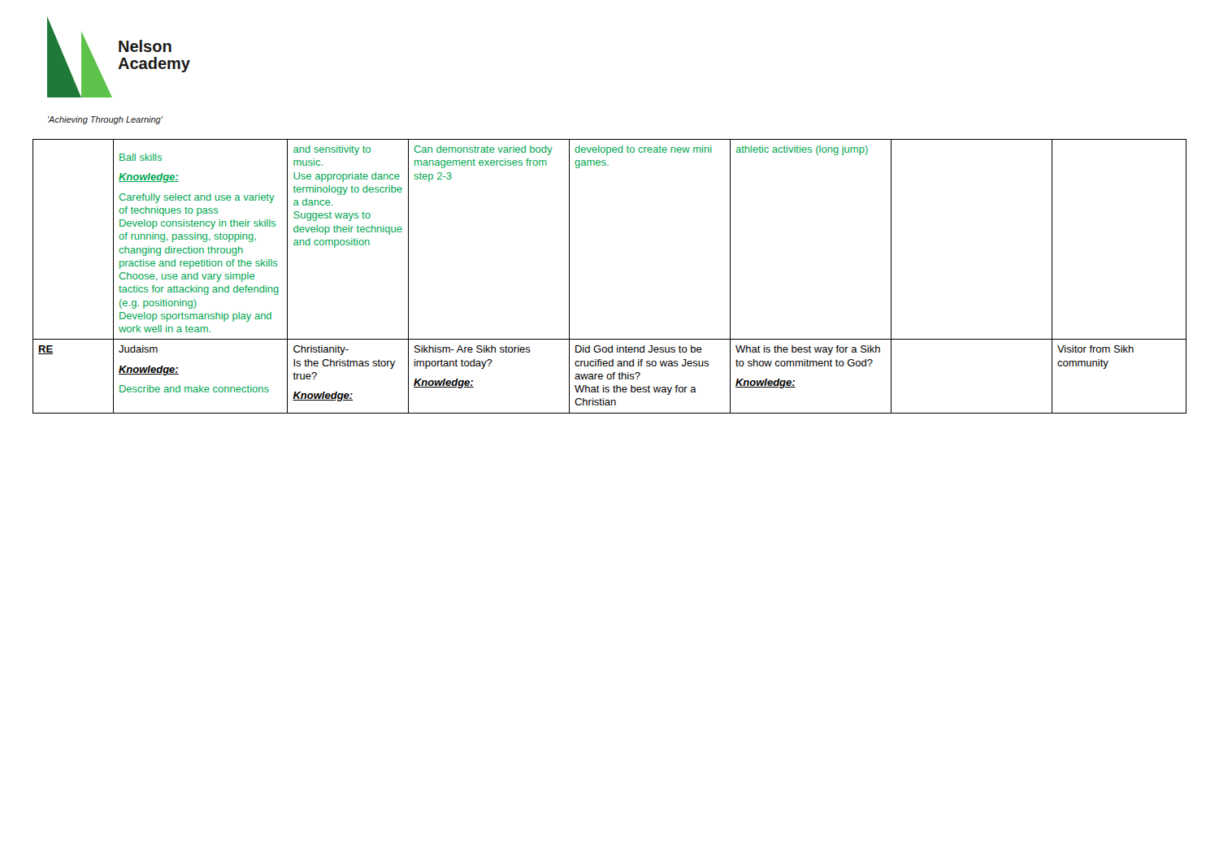Nelson
Academy
'Achieving Through Learning'
| | Ball skills Knowledge: Carefully select and use a variety of techniques to pass Develop consistency in their skills of running, passing, stopping, changing direction through practise and repetition of the skills Choose, use and vary simple tactics for attacking and defending (e.g. positioning) Develop sportsmanship play and work well in a team. | and sensitivity to music. Use appropriate dance terminology to describe a dance. Suggest ways to develop their technique and composition | Can demonstrate varied body management exercises from step 2-3 | developed to create new mini games. | athletic activities (long jump) | | |
| RE | Judaism Knowledge: Describe and make connections | Christianity- Is the Christmas story true? Knowledge: | Sikhism- Are Sikh stories important today? Knowledge: | Did God intend Jesus to be crucified and if so was Jesus aware of this? What is the best way for a Christian | What is the best way for a Sikh to show commitment to God? Knowledge: | | Visitor from Sikh community |